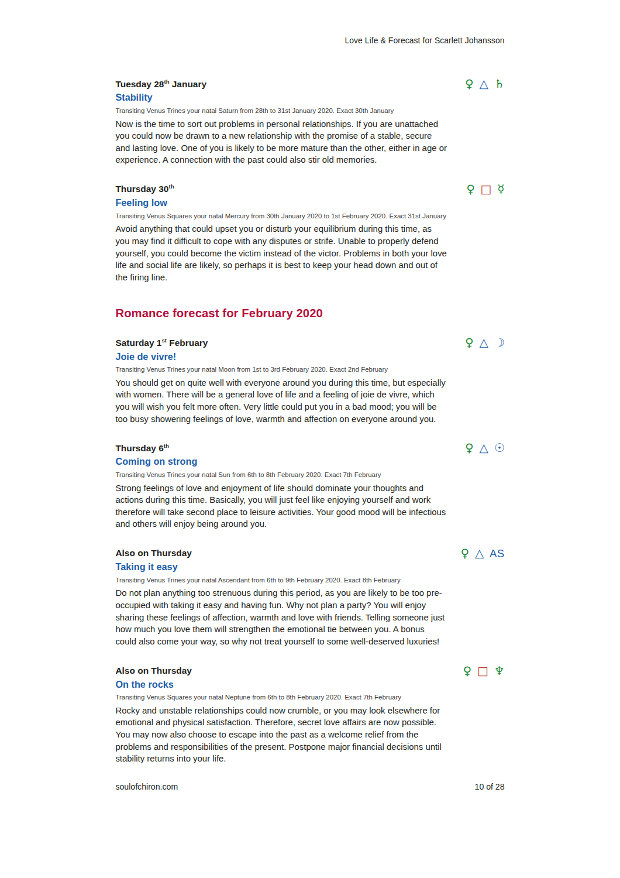Love Life & Forecast for Scarlett Johansson
♀ △ ♄
Tuesday 28th January
Stability
Transiting Venus Trines your natal Saturn from 28th to 31st January 2020. Exact 30th January
Now is the time to sort out problems in personal relationships. If you are unattached you could now be drawn to a new relationship with the promise of a stable, secure and lasting love. One of you is likely to be more mature than the other, either in age or experience. A connection with the past could also stir old memories.
♀ □ ☿
Thursday 30th
Feeling low
Transiting Venus Squares your natal Mercury from 30th January 2020 to 1st February 2020. Exact 31st January
Avoid anything that could upset you or disturb your equilibrium during this time, as you may find it difficult to cope with any disputes or strife. Unable to properly defend yourself, you could become the victim instead of the victor. Problems in both your love life and social life are likely, so perhaps it is best to keep your head down and out of the firing line.
Romance forecast for February 2020
♀ △ ☽
Saturday 1st February
Joie de vivre!
Transiting Venus Trines your natal Moon from 1st to 3rd February 2020. Exact 2nd February
You should get on quite well with everyone around you during this time, but especially with women. There will be a general love of life and a feeling of joie de vivre, which you will wish you felt more often. Very little could put you in a bad mood; you will be too busy showering feelings of love, warmth and affection on everyone around you.
♀ △ ☉
Thursday 6th
Coming on strong
Transiting Venus Trines your natal Sun from 6th to 8th February 2020. Exact 7th February
Strong feelings of love and enjoyment of life should dominate your thoughts and actions during this time. Basically, you will just feel like enjoying yourself and work therefore will take second place to leisure activities. Your good mood will be infectious and others will enjoy being around you.
♀ △ AS
Also on Thursday
Taking it easy
Transiting Venus Trines your natal Ascendant from 6th to 9th February 2020. Exact 8th February
Do not plan anything too strenuous during this period, as you are likely to be too pre-occupied with taking it easy and having fun. Why not plan a party? You will enjoy sharing these feelings of affection, warmth and love with friends. Telling someone just how much you love them will strengthen the emotional tie between you. A bonus could also come your way, so why not treat yourself to some well-deserved luxuries!
♀ □ ♆
Also on Thursday
On the rocks
Transiting Venus Squares your natal Neptune from 6th to 8th February 2020. Exact 7th February
Rocky and unstable relationships could now crumble, or you may look elsewhere for emotional and physical satisfaction. Therefore, secret love affairs are now possible. You may now also choose to escape into the past as a welcome relief from the problems and responsibilities of the present. Postpone major financial decisions until stability returns into your life.
soulofchiron.com
10 of 28